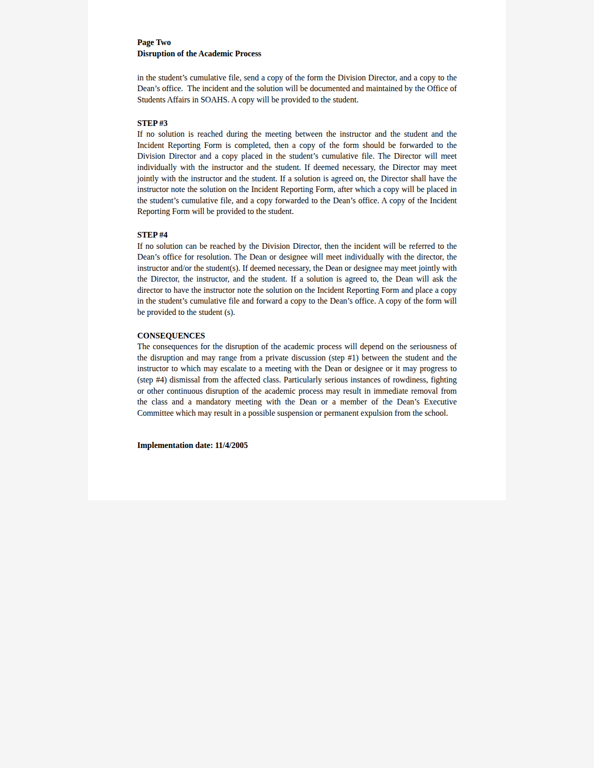Page Two
Disruption of the Academic Process
in the student’s cumulative file, send a copy of the form the Division Director, and a copy to the Dean’s office. The incident and the solution will be documented and maintained by the Office of Students Affairs in SOAHS. A copy will be provided to the student.
Step #3
If no solution is reached during the meeting between the instructor and the student and the Incident Reporting Form is completed, then a copy of the form should be forwarded to the Division Director and a copy placed in the student’s cumulative file. The Director will meet individually with the instructor and the student. If deemed necessary, the Director may meet jointly with the instructor and the student. If a solution is agreed on, the Director shall have the instructor note the solution on the Incident Reporting Form, after which a copy will be placed in the student’s cumulative file, and a copy forwarded to the Dean’s office. A copy of the Incident Reporting Form will be provided to the student.
Step #4
If no solution can be reached by the Division Director, then the incident will be referred to the Dean’s office for resolution. The Dean or designee will meet individually with the director, the instructor and/or the student(s). If deemed necessary, the Dean or designee may meet jointly with the Director, the instructor, and the student. If a solution is agreed to, the Dean will ask the director to have the instructor note the solution on the Incident Reporting Form and place a copy in the student’s cumulative file and forward a copy to the Dean’s office. A copy of the form will be provided to the student (s).
Consequences
The consequences for the disruption of the academic process will depend on the seriousness of the disruption and may range from a private discussion (step #1) between the student and the instructor to which may escalate to a meeting with the Dean or designee or it may progress to (step #4) dismissal from the affected class. Particularly serious instances of rowdiness, fighting or other continuous disruption of the academic process may result in immediate removal from the class and a mandatory meeting with the Dean or a member of the Dean’s Executive Committee which may result in a possible suspension or permanent expulsion from the school.
Implementation date: 11/4/2005